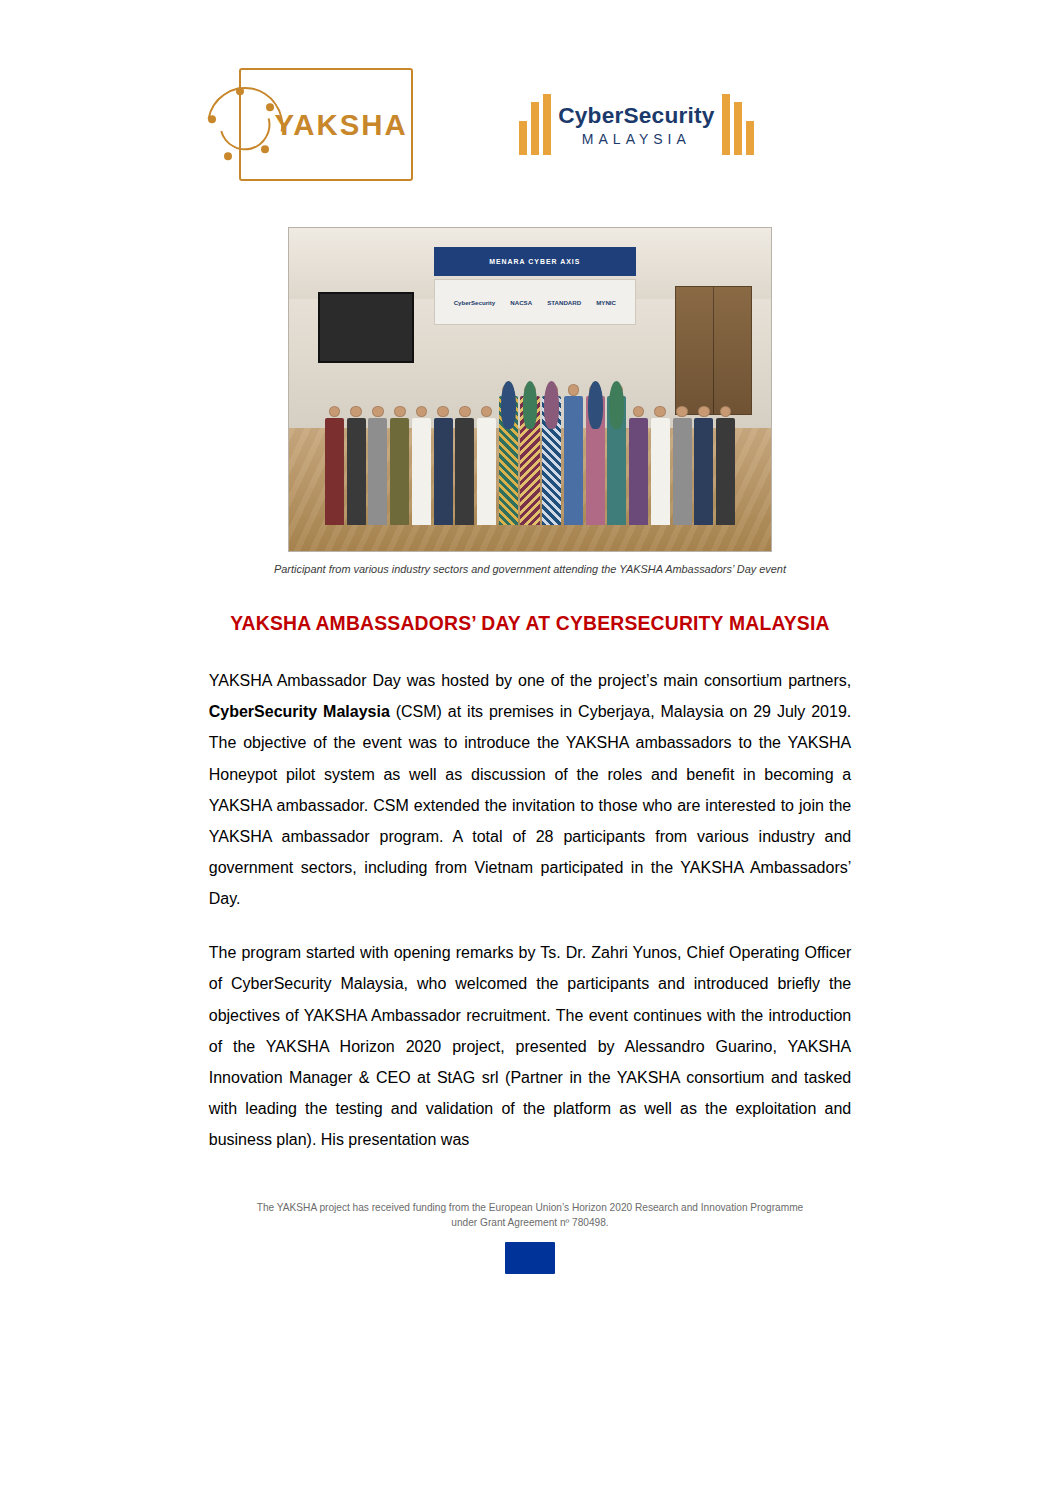YAKSHA
Cyber Security
MALAYSIA
MENARA CYBER AXIS
CyberSecurity NACSA STANDARD MYNIC
Participant from various industry sectors and government attending the YAKSHA Ambassadors’ Day event
YAKSHA AMBASSADORS’ DAY AT CYBERSECURITY MALAYSIA
YAKSHA Ambassador Day was hosted by one of the project’s main consortium partners, CyberSecurity Malaysia (CSM) at its premises in Cyberjaya, Malaysia on 29 July 2019. The objective of the event was to introduce the YAKSHA ambassadors to the YAKSHA Honeypot pilot system as well as discussion of the roles and benefit in becoming a YAKSHA ambassador. CSM extended the invitation to those who are interested to join the YAKSHA ambassador program. A total of 28 participants from various industry and government sectors, including from Vietnam participated in the YAKSHA Ambassadors’ Day.
The program started with opening remarks by Ts. Dr. Zahri Yunos, Chief Operating Officer of CyberSecurity Malaysia, who welcomed the participants and introduced briefly the objectives of YAKSHA Ambassador recruitment. The event continues with the introduction of the YAKSHA Horizon 2020 project, presented by Alessandro Guarino, YAKSHA Innovation Manager & CEO at StAG srl (Partner in the YAKSHA consortium and tasked with leading the testing and validation of the platform as well as the exploitation and business plan). His presentation was
The YAKSHA project has received funding from the European Union’s Horizon 2020 Research and Innovation Programme under Grant Agreement nº 780498.